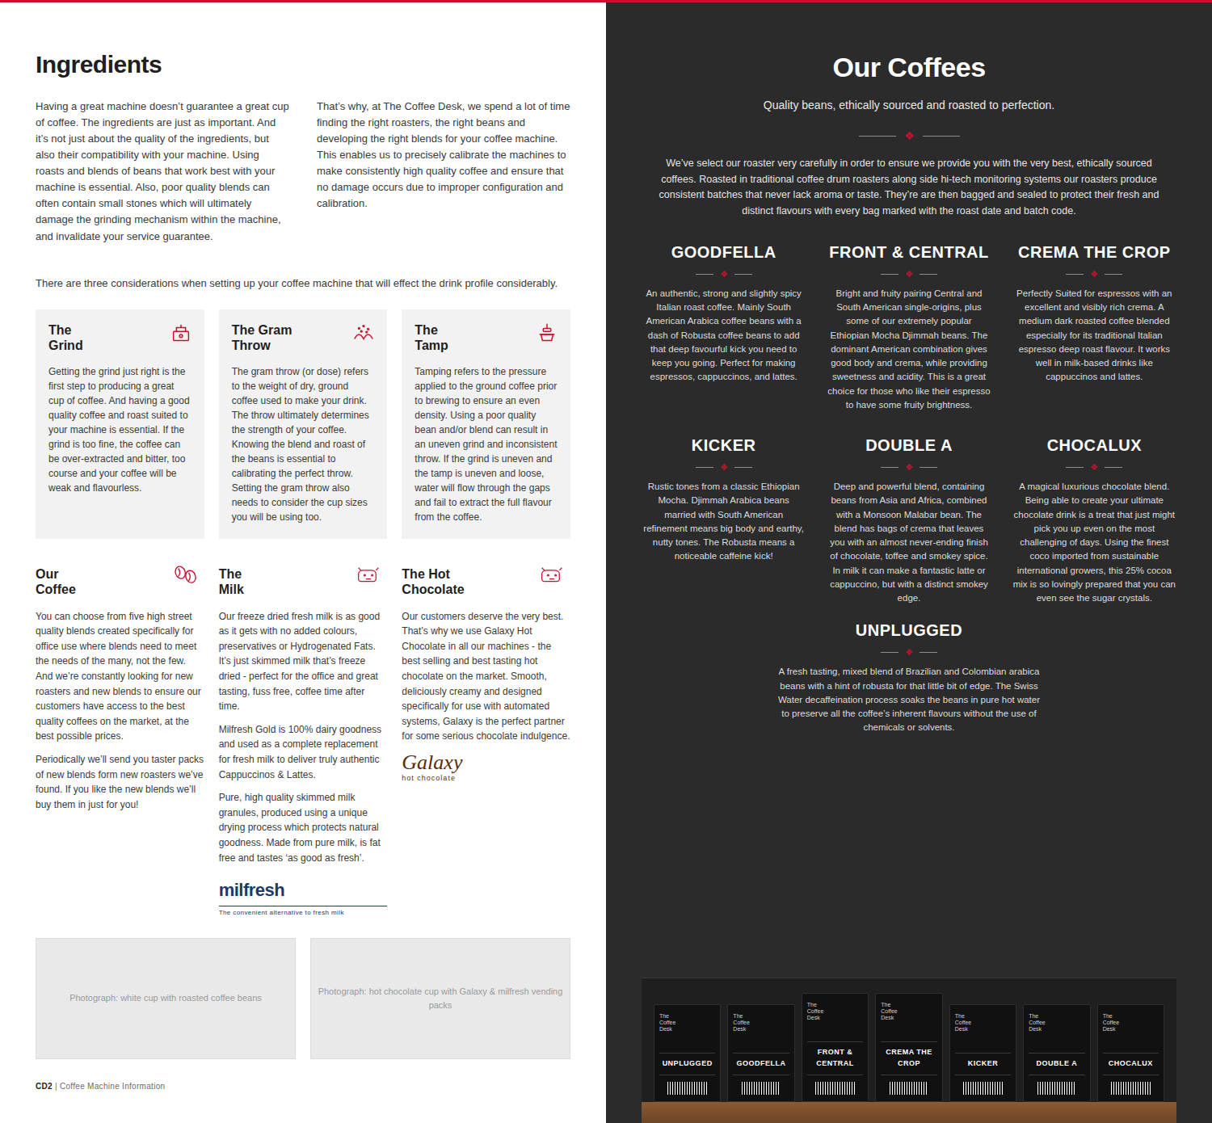Ingredients
Having a great machine doesn’t guarantee a great cup of coffee. The ingredients are just as important. And it’s not just about the quality of the ingredients, but also their compatibility with your machine. Using roasts and blends of beans that work best with your machine is essential. Also, poor quality blends can often contain small stones which will ultimately damage the grinding mechanism within the machine, and invalidate your service guarantee.
That’s why, at The Coffee Desk, we spend a lot of time finding the right roasters, the right beans and developing the right blends for your coffee machine. This enables us to precisely calibrate the machines to make consistently high quality coffee and ensure that no damage occurs due to improper configuration and calibration.
There are three considerations when setting up your coffee machine that will effect the drink profile considerably.
The
Grind
Getting the grind just right is the first step to producing a great cup of coffee. And having a good quality coffee and roast suited to your machine is essential. If the grind is too fine, the coffee can be over-extracted and bitter, too course and your coffee will be weak and flavourless.
The Gram
Throw
The gram throw (or dose) refers to the weight of dry, ground coffee used to make your drink. The throw ultimately determines the strength of your coffee. Knowing the blend and roast of the beans is essential to calibrating the perfect throw. Setting the gram throw also needs to consider the cup sizes you will be using too.
The
Tamp
Tamping refers to the pressure applied to the ground coffee prior to brewing to ensure an even density. Using a poor quality bean and/or blend can result in an uneven grind and inconsistent throw. If the grind is uneven and the tamp is uneven and loose, water will flow through the gaps and fail to extract the full flavour from the coffee.
Our
Coffee
You can choose from five high street quality blends created specifically for office use where blends need to meet the needs of the many, not the few. And we’re constantly looking for new roasters and new blends to ensure our customers have access to the best quality coffees on the market, at the best possible prices.
Periodically we’ll send you taster packs of new blends form new roasters we’ve found. If you like the new blends we’ll buy them in just for you!
The
Milk
Our freeze dried fresh milk is as good as it gets with no added colours, preservatives or Hydrogenated Fats. It’s just skimmed milk that’s freeze dried - perfect for the office and great tasting, fuss free, coffee time after time.
Milfresh Gold is 100% dairy goodness and used as a complete replacement for fresh milk to deliver truly authentic Cappuccinos & Lattes.
Pure, high quality skimmed milk granules, produced using a unique drying process which protects natural goodness. Made from pure milk, is fat free and tastes ‘as good as fresh’.
milfreshThe convenient alternative to fresh milk
The Hot
Chocolate
Our customers deserve the very best. That’s why we use Galaxy Hot Chocolate in all our machines - the best selling and best tasting hot chocolate on the market. Smooth, deliciously creamy and designed specifically for use with automated systems, Galaxy is the perfect partner for some serious chocolate indulgence.
Galaxyhot chocolate
Photograph: white cup with roasted coffee beans
Photograph: hot chocolate cup with Galaxy & milfresh vending packs
CD2 | Coffee Machine Information
Our Coffees
Quality beans, ethically sourced and roasted to perfection.
❖
We’ve select our roaster very carefully in order to ensure we provide you with the very best, ethically sourced coffees. Roasted in traditional coffee drum roasters along side hi-tech monitoring systems our roasters produce consistent batches that never lack aroma or taste. They’re are then bagged and sealed to protect their fresh and distinct flavours with every bag marked with the roast date and batch code.
Goodfella
❖
An authentic, strong and slightly spicy Italian roast coffee. Mainly South American Arabica coffee beans with a dash of Robusta coffee beans to add that deep favourful kick you need to keep you going. Perfect for making espressos, cappuccinos, and lattes.
Front & Central
❖
Bright and fruity pairing Central and South American single-origins, plus some of our extremely popular Ethiopian Mocha Djimmah beans. The dominant American combination gives good body and crema, while providing sweetness and acidity. This is a great choice for those who like their espresso to have some fruity brightness.
Crema The Crop
❖
Perfectly Suited for espressos with an excellent and visibly rich crema. A medium dark roasted coffee blended especially for its traditional Italian espresso deep roast flavour. It works well in milk-based drinks like cappuccinos and lattes.
Kicker
❖
Rustic tones from a classic Ethiopian Mocha. Djimmah Arabica beans married with South American refinement means big body and earthy, nutty tones. The Robusta means a noticeable caffeine kick!
Double A
❖
Deep and powerful blend, containing beans from Asia and Africa, combined with a Monsoon Malabar bean. The blend has bags of crema that leaves you with an almost never-ending finish of chocolate, toffee and smokey spice. In milk it can make a fantastic latte or cappuccino, but with a distinct smokey edge.
Chocalux
❖
A magical luxurious chocolate blend. Being able to create your ultimate chocolate drink is a treat that just might pick you up even on the most challenging of days. Using the finest coco imported from sustainable international growers, this 25% cocoa mix is so lovingly prepared that you can even see the sugar crystals.
Unplugged
❖
A fresh tasting, mixed blend of Brazilian and Colombian arabica beans with a hint of robusta for that little bit of edge. The Swiss Water decaffeination process soaks the beans in pure hot water to preserve all the coffee’s inherent flavours without the use of chemicals or solvents.
The
Coffee
Desk
Unplugged
The
Coffee
Desk
Goodfella
The
Coffee
Desk
Front & Central
The
Coffee
Desk
Crema The Crop
The
Coffee
Desk
Kicker
The
Coffee
Desk
Double A
The
Coffee
Desk
Chocalux